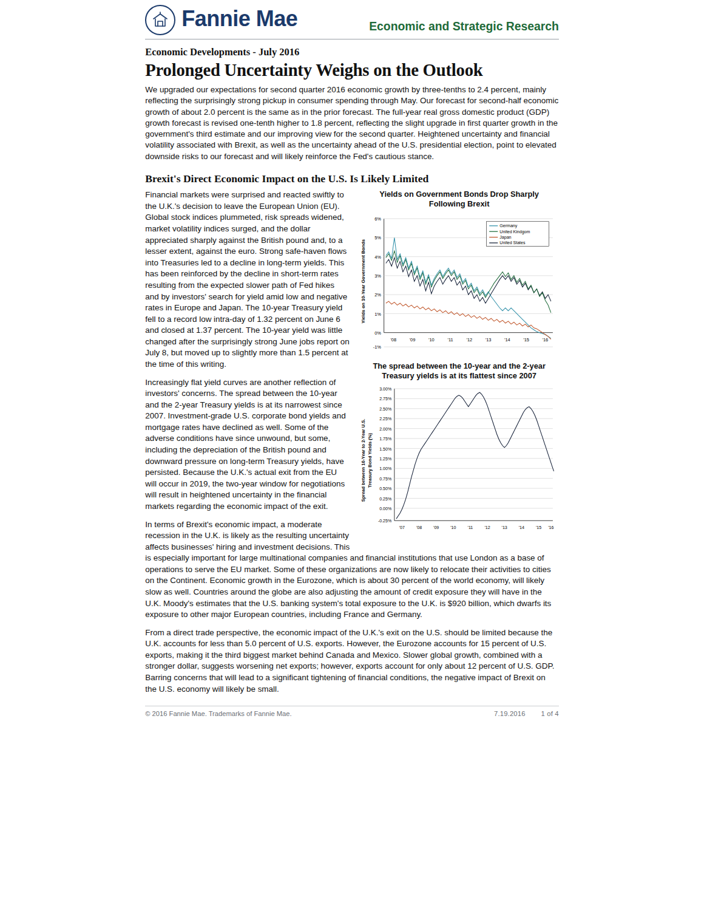Fannie Mae
Economic and Strategic Research
Economic Developments - July 2016
Prolonged Uncertainty Weighs on the Outlook
We upgraded our expectations for second quarter 2016 economic growth by three-tenths to 2.4 percent, mainly reflecting the surprisingly strong pickup in consumer spending through May. Our forecast for second-half economic growth of about 2.0 percent is the same as in the prior forecast. The full-year real gross domestic product (GDP) growth forecast is revised one-tenth higher to 1.8 percent, reflecting the slight upgrade in first quarter growth in the government's third estimate and our improving view for the second quarter. Heightened uncertainty and financial volatility associated with Brexit, as well as the uncertainty ahead of the U.S. presidential election, point to elevated downside risks to our forecast and will likely reinforce the Fed's cautious stance.
Brexit's Direct Economic Impact on the U.S. Is Likely Limited
Yields on Government Bonds Drop Sharply
Following Brexit
Yields on 10-Year Government Bonds 6% 5% 4% 3% 2% 1% 0% -1% '08 '09 '10 '11 '12 '13 '14 '15 '16 Germany United Kindgom Japan United States
The spread between the 10-year and the 2-year
Treasury yields is at its flattest since 2007
Spread between 10-Year to 2-Year U.S. Treasury Bond Yields (%) 3.00% 2.75% 2.50% 2.25% 2.00% 1.75% 1.50% 1.25% 1.00% 0.75% 0.50% 0.25% 0.00% -0.25% '07 '08 '09 '10 '11 '12 '13 '14 '15 '16
Financial markets were surprised and reacted swiftly to the U.K.'s decision to leave the European Union (EU). Global stock indices plummeted, risk spreads widened, market volatility indices surged, and the dollar appreciated sharply against the British pound and, to a lesser extent, against the euro. Strong safe-haven flows into Treasuries led to a decline in long-term yields. This has been reinforced by the decline in short-term rates resulting from the expected slower path of Fed hikes and by investors' search for yield amid low and negative rates in Europe and Japan. The 10-year Treasury yield fell to a record low intra-day of 1.32 percent on June 6 and closed at 1.37 percent. The 10-year yield was little changed after the surprisingly strong June jobs report on July 8, but moved up to slightly more than 1.5 percent at the time of this writing.
Increasingly flat yield curves are another reflection of investors' concerns. The spread between the 10-year and the 2-year Treasury yields is at its narrowest since 2007. Investment-grade U.S. corporate bond yields and mortgage rates have declined as well. Some of the adverse conditions have since unwound, but some, including the depreciation of the British pound and downward pressure on long-term Treasury yields, have persisted. Because the U.K.'s actual exit from the EU will occur in 2019, the two-year window for negotiations will result in heightened uncertainty in the financial markets regarding the economic impact of the exit.
In terms of Brexit's economic impact, a moderate recession in the U.K. is likely as the resulting uncertainty affects businesses' hiring and investment decisions. This is especially important for large multinational companies and financial institutions that use London as a base of operations to serve the EU market. Some of these organizations are now likely to relocate their activities to cities on the Continent. Economic growth in the Eurozone, which is about 30 percent of the world economy, will likely slow as well. Countries around the globe are also adjusting the amount of credit exposure they will have in the U.K. Moody's estimates that the U.S. banking system's total exposure to the U.K. is $920 billion, which dwarfs its exposure to other major European countries, including France and Germany.
From a direct trade perspective, the economic impact of the U.K.'s exit on the U.S. should be limited because the U.K. accounts for less than 5.0 percent of U.S. exports. However, the Eurozone accounts for 15 percent of U.S. exports, making it the third biggest market behind Canada and Mexico. Slower global growth, combined with a stronger dollar, suggests worsening net exports; however, exports account for only about 12 percent of U.S. GDP. Barring concerns that will lead to a significant tightening of financial conditions, the negative impact of Brexit on the U.S. economy will likely be small.
© 2016 Fannie Mae. Trademarks of Fannie Mae.
7.19.20161 of 4